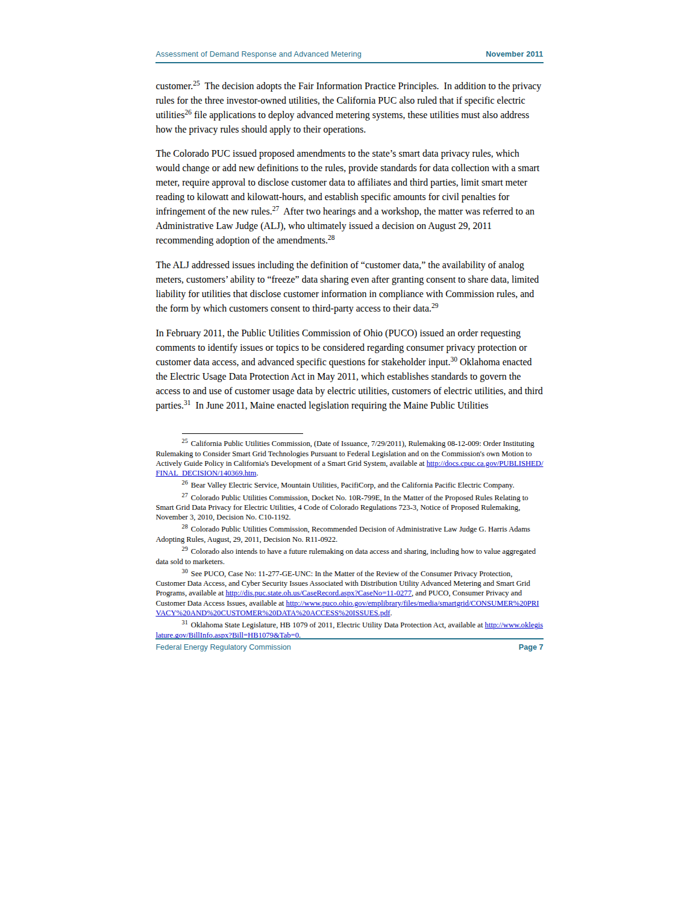Assessment of Demand Response and Advanced Metering November 2011
customer.25 The decision adopts the Fair Information Practice Principles. In addition to the privacy rules for the three investor-owned utilities, the California PUC also ruled that if specific electric utilities26 file applications to deploy advanced metering systems, these utilities must also address how the privacy rules should apply to their operations.
The Colorado PUC issued proposed amendments to the state’s smart data privacy rules, which would change or add new definitions to the rules, provide standards for data collection with a smart meter, require approval to disclose customer data to affiliates and third parties, limit smart meter reading to kilowatt and kilowatt-hours, and establish specific amounts for civil penalties for infringement of the new rules.27 After two hearings and a workshop, the matter was referred to an Administrative Law Judge (ALJ), who ultimately issued a decision on August 29, 2011 recommending adoption of the amendments.28
The ALJ addressed issues including the definition of “customer data,” the availability of analog meters, customers’ ability to “freeze” data sharing even after granting consent to share data, limited liability for utilities that disclose customer information in compliance with Commission rules, and the form by which customers consent to third-party access to their data.29
In February 2011, the Public Utilities Commission of Ohio (PUCO) issued an order requesting comments to identify issues or topics to be considered regarding consumer privacy protection or customer data access, and advanced specific questions for stakeholder input.30 Oklahoma enacted the Electric Usage Data Protection Act in May 2011, which establishes standards to govern the access to and use of customer usage data by electric utilities, customers of electric utilities, and third parties.31 In June 2011, Maine enacted legislation requiring the Maine Public Utilities
25 California Public Utilities Commission, (Date of Issuance, 7/29/2011), Rulemaking 08-12-009: Order Instituting Rulemaking to Consider Smart Grid Technologies Pursuant to Federal Legislation and on the Commission's own Motion to Actively Guide Policy in California's Development of a Smart Grid System, available at http://docs.cpuc.ca.gov/PUBLISHED/FINAL_DECISION/140369.htm.
26 Bear Valley Electric Service, Mountain Utilities, PacifiCorp, and the California Pacific Electric Company.
27 Colorado Public Utilities Commission, Docket No. 10R-799E, In the Matter of the Proposed Rules Relating to Smart Grid Data Privacy for Electric Utilities, 4 Code of Colorado Regulations 723-3, Notice of Proposed Rulemaking, November 3, 2010, Decision No. C10-1192.
28 Colorado Public Utilities Commission, Recommended Decision of Administrative Law Judge G. Harris Adams Adopting Rules, August, 29, 2011, Decision No. R11-0922.
29 Colorado also intends to have a future rulemaking on data access and sharing, including how to value aggregated data sold to marketers.
30 See PUCO, Case No: 11-277-GE-UNC: In the Matter of the Review of the Consumer Privacy Protection, Customer Data Access, and Cyber Security Issues Associated with Distribution Utility Advanced Metering and Smart Grid Programs, available at http://dis.puc.state.oh.us/CaseRecord.aspx?CaseNo=11-0277, and PUCO, Consumer Privacy and Customer Data Access Issues, available at http://www.puco.ohio.gov/emplibrary/files/media/smartgrid/CONSUMER%20PRIVACY%20AND%20CUSTOMER%20DATA%20ACCESS%20ISSUES.pdf.
31 Oklahoma State Legislature, HB 1079 of 2011, Electric Utility Data Protection Act, available at http://www.oklegislature.gov/BillInfo.aspx?Bill=HB1079&Tab=0.
Federal Energy Regulatory Commission Page 7